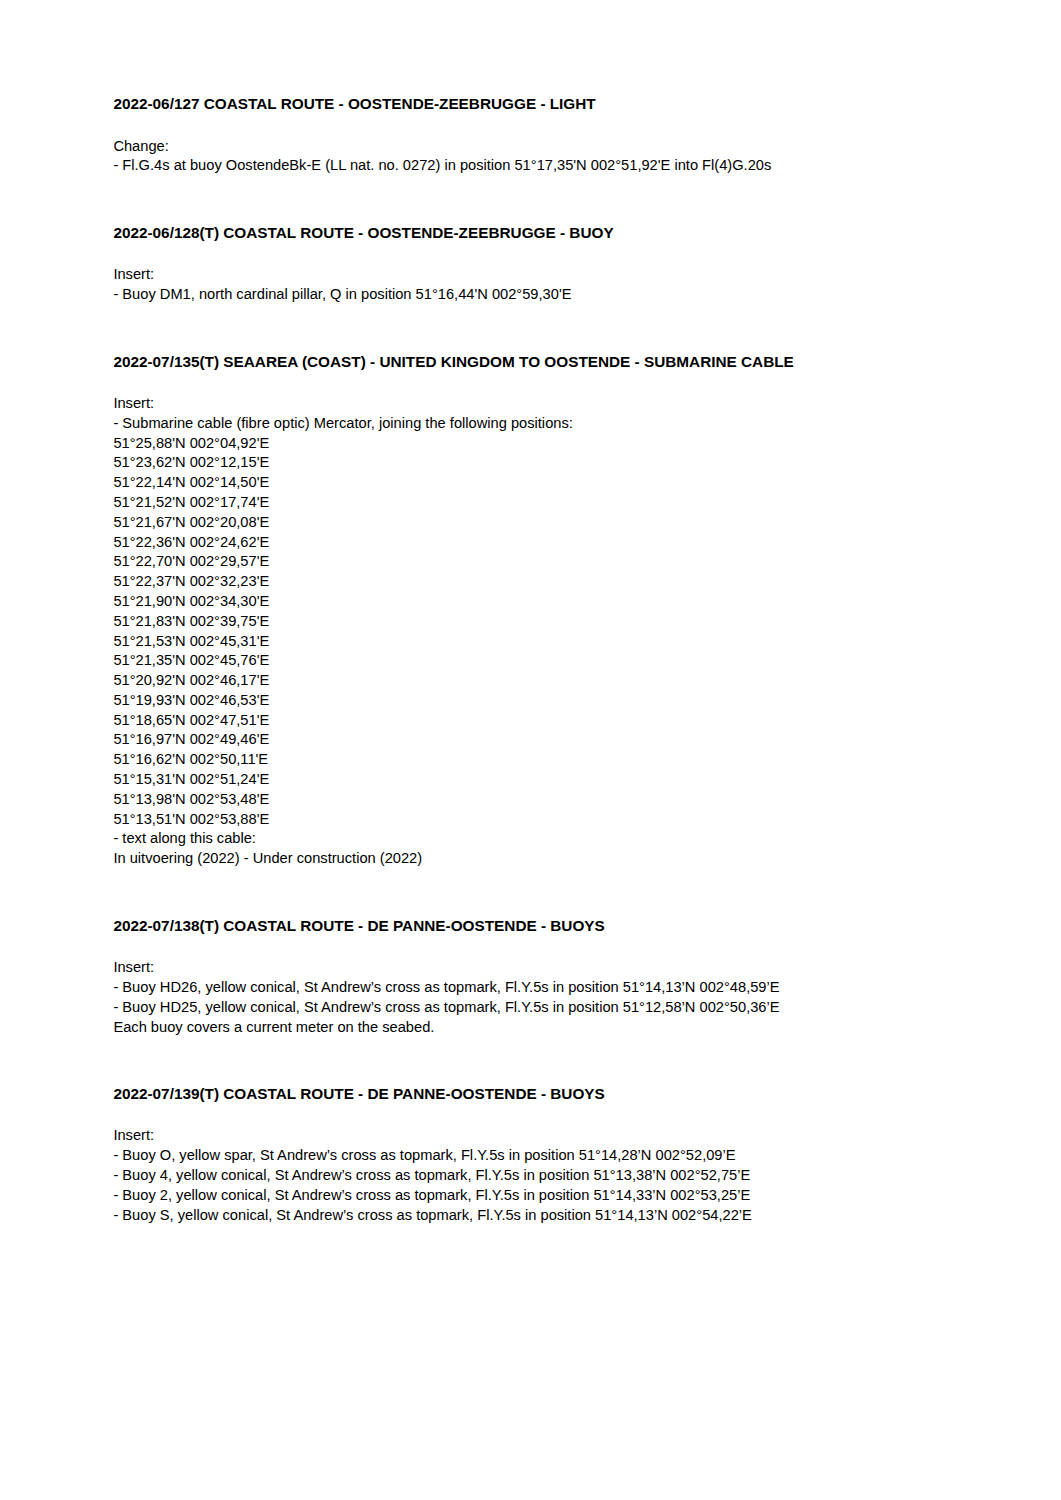2022-06/127 COASTAL ROUTE - OOSTENDE-ZEEBRUGGE - LIGHT
Change:
- Fl.G.4s at buoy OostendeBk-E (LL nat. no. 0272) in position 51°17,35'N 002°51,92'E into Fl(4)G.20s
2022-06/128(T) COASTAL ROUTE - OOSTENDE-ZEEBRUGGE - BUOY
Insert:
- Buoy DM1, north cardinal pillar, Q in position 51°16,44'N 002°59,30'E
2022-07/135(T) SEAAREA (COAST) - UNITED KINGDOM TO OOSTENDE - SUBMARINE CABLE
Insert:
- Submarine cable (fibre optic) Mercator, joining the following positions:
51°25,88'N 002°04,92'E
51°23,62'N 002°12,15'E
51°22,14'N 002°14,50'E
51°21,52'N 002°17,74'E
51°21,67'N 002°20,08'E
51°22,36'N 002°24,62'E
51°22,70'N 002°29,57'E
51°22,37'N 002°32,23'E
51°21,90'N 002°34,30'E
51°21,83'N 002°39,75'E
51°21,53'N 002°45,31'E
51°21,35'N 002°45,76'E
51°20,92'N 002°46,17'E
51°19,93'N 002°46,53'E
51°18,65'N 002°47,51'E
51°16,97'N 002°49,46'E
51°16,62'N 002°50,11'E
51°15,31'N 002°51,24'E
51°13,98'N 002°53,48'E
51°13,51'N 002°53,88'E
- text along this cable:
In uitvoering (2022) - Under construction (2022)
2022-07/138(T) COASTAL ROUTE - DE PANNE-OOSTENDE - BUOYS
Insert:
- Buoy HD26, yellow conical, St Andrew’s cross as topmark, Fl.Y.5s in position 51°14,13’N 002°48,59’E
- Buoy HD25, yellow conical, St Andrew’s cross as topmark, Fl.Y.5s in position 51°12,58’N 002°50,36’E
Each buoy covers a current meter on the seabed.
2022-07/139(T) COASTAL ROUTE - DE PANNE-OOSTENDE - BUOYS
Insert:
- Buoy O, yellow spar, St Andrew’s cross as topmark, Fl.Y.5s in position 51°14,28’N 002°52,09’E
- Buoy 4, yellow conical, St Andrew’s cross as topmark, Fl.Y.5s in position 51°13,38’N 002°52,75’E
- Buoy 2, yellow conical, St Andrew’s cross as topmark, Fl.Y.5s in position 51°14,33’N 002°53,25’E
- Buoy S, yellow conical, St Andrew’s cross as topmark, Fl.Y.5s in position 51°14,13’N 002°54,22’E